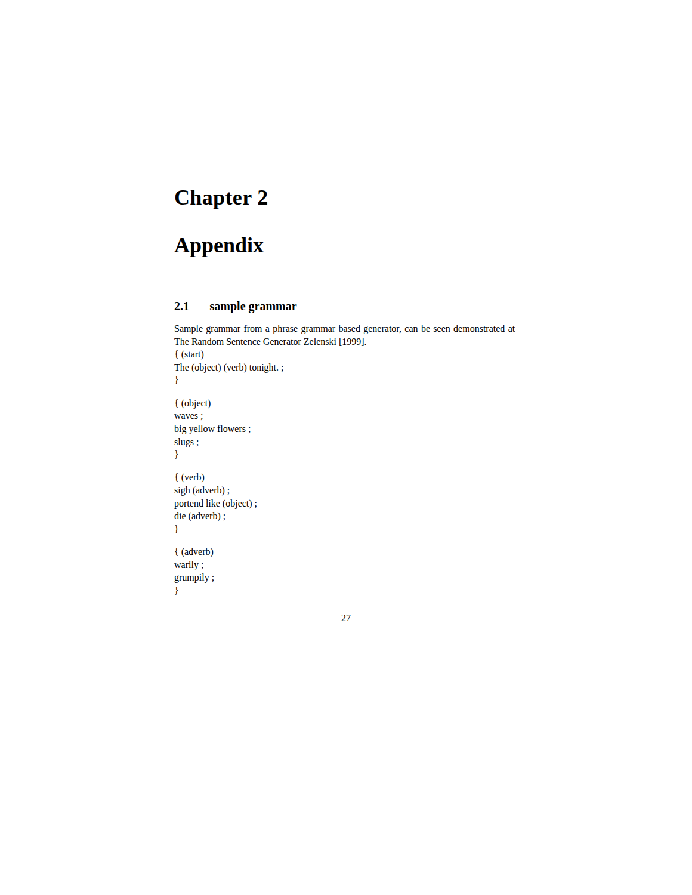Chapter 2
Appendix
2.1sample grammar
Sample grammar from a phrase grammar based generator, can be seen demonstrated at The Random Sentence Generator Zelenski [1999].
{ (start)
The (object) (verb) tonight. ;
}
{ (object)
waves ;
big yellow flowers ;
slugs ;
}
{ (verb)
sigh (adverb) ;
portend like (object) ;
die (adverb) ;
}
{ (adverb)
warily ;
grumpily ;
}
27